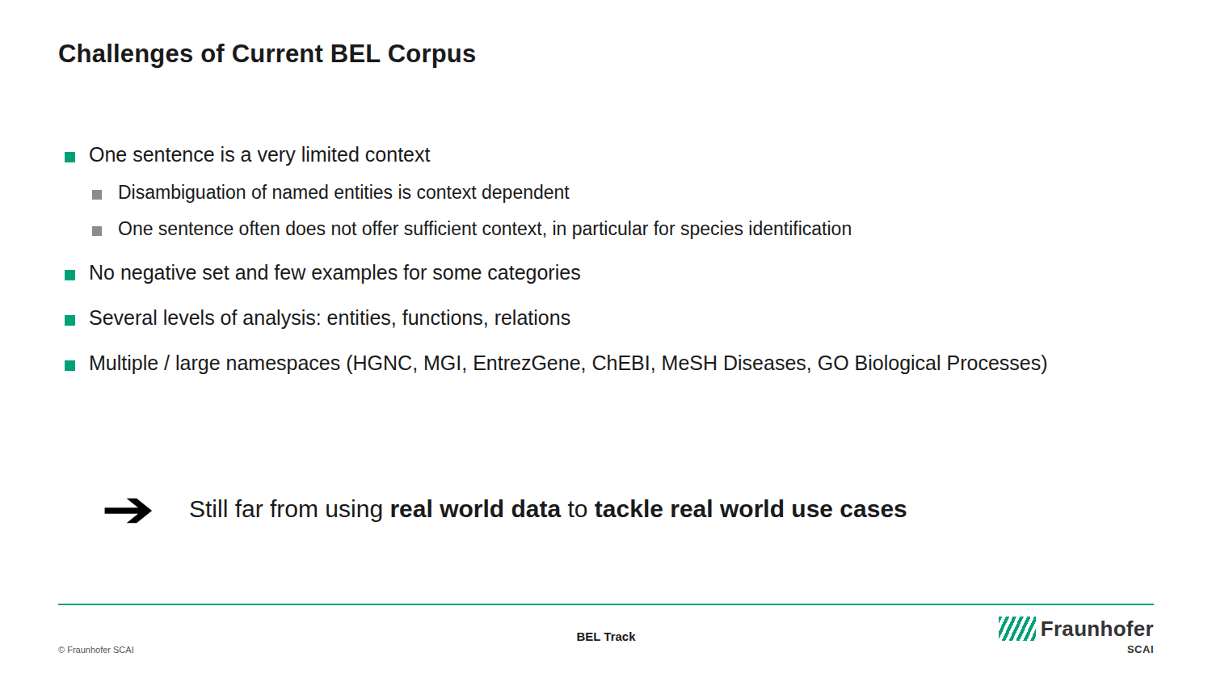Challenges of Current BEL Corpus
One sentence is a very limited context
Disambiguation of named entities is context dependent
One sentence often does not offer sufficient context, in particular for species identification
No negative set and few examples for some categories
Several levels of analysis: entities, functions, relations
Multiple / large namespaces (HGNC, MGI, EntrezGene, ChEBI, MeSH Diseases, GO Biological Processes)
➔
Still far from using real world data to tackle real world use cases
© Fraunhofer SCAI BEL Track Fraunhofer SCAI